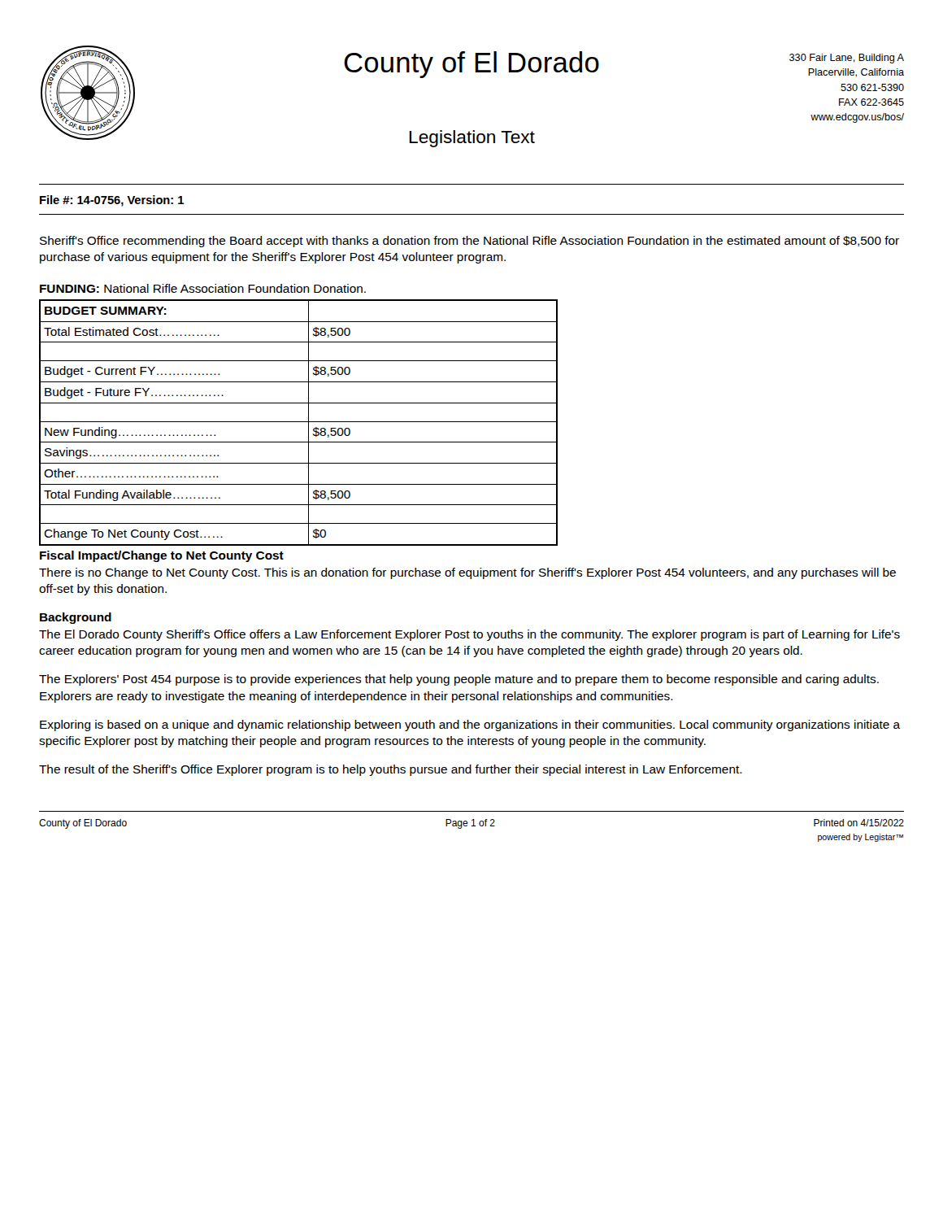BOARD OF SUPERVISORS COUNTY OF EL DORADO, CA
330 Fair Lane, Building A
Placerville, California
530 621-5390
FAX 622-3645
www.edcgov.us/bos/
County of El Dorado
Legislation Text
File #: 14-0756, Version: 1
Sheriff's Office recommending the Board accept with thanks a donation from the National Rifle Association Foundation in the estimated amount of $8,500 for purchase of various equipment for the Sheriff's Explorer Post 454 volunteer program.
FUNDING: National Rifle Association Foundation Donation.
| BUDGET SUMMARY: | |
| Total Estimated Cost …………… | $8,500 |
| Budget - Current FY ………….… | $8,500 |
| Budget - Future FY ……………… | |
| New Funding …………………… | $8,500 |
| Savings ………………………….. | |
| Other …………………………….. | |
| Total Funding Available ………… | $8,500 |
| Change To Net County Cost …… | $0 |
Fiscal Impact/Change to Net County Cost
There is no Change to Net County Cost. This is an donation for purchase of equipment for Sheriff's Explorer Post 454 volunteers, and any purchases will be off-set by this donation.
Background
The El Dorado County Sheriff's Office offers a Law Enforcement Explorer Post to youths in the community. The explorer program is part of Learning for Life's career education program for young men and women who are 15 (can be 14 if you have completed the eighth grade) through 20 years old.
The Explorers' Post 454 purpose is to provide experiences that help young people mature and to prepare them to become responsible and caring adults. Explorers are ready to investigate the meaning of interdependence in their personal relationships and communities.
Exploring is based on a unique and dynamic relationship between youth and the organizations in their communities. Local community organizations initiate a specific Explorer post by matching their people and program resources to the interests of young people in the community.
The result of the Sheriff's Office Explorer program is to help youths pursue and further their special interest in Law Enforcement.
County of El Dorado
Page 1 of 2
Printed on 4/15/2022
powered by Legistar™